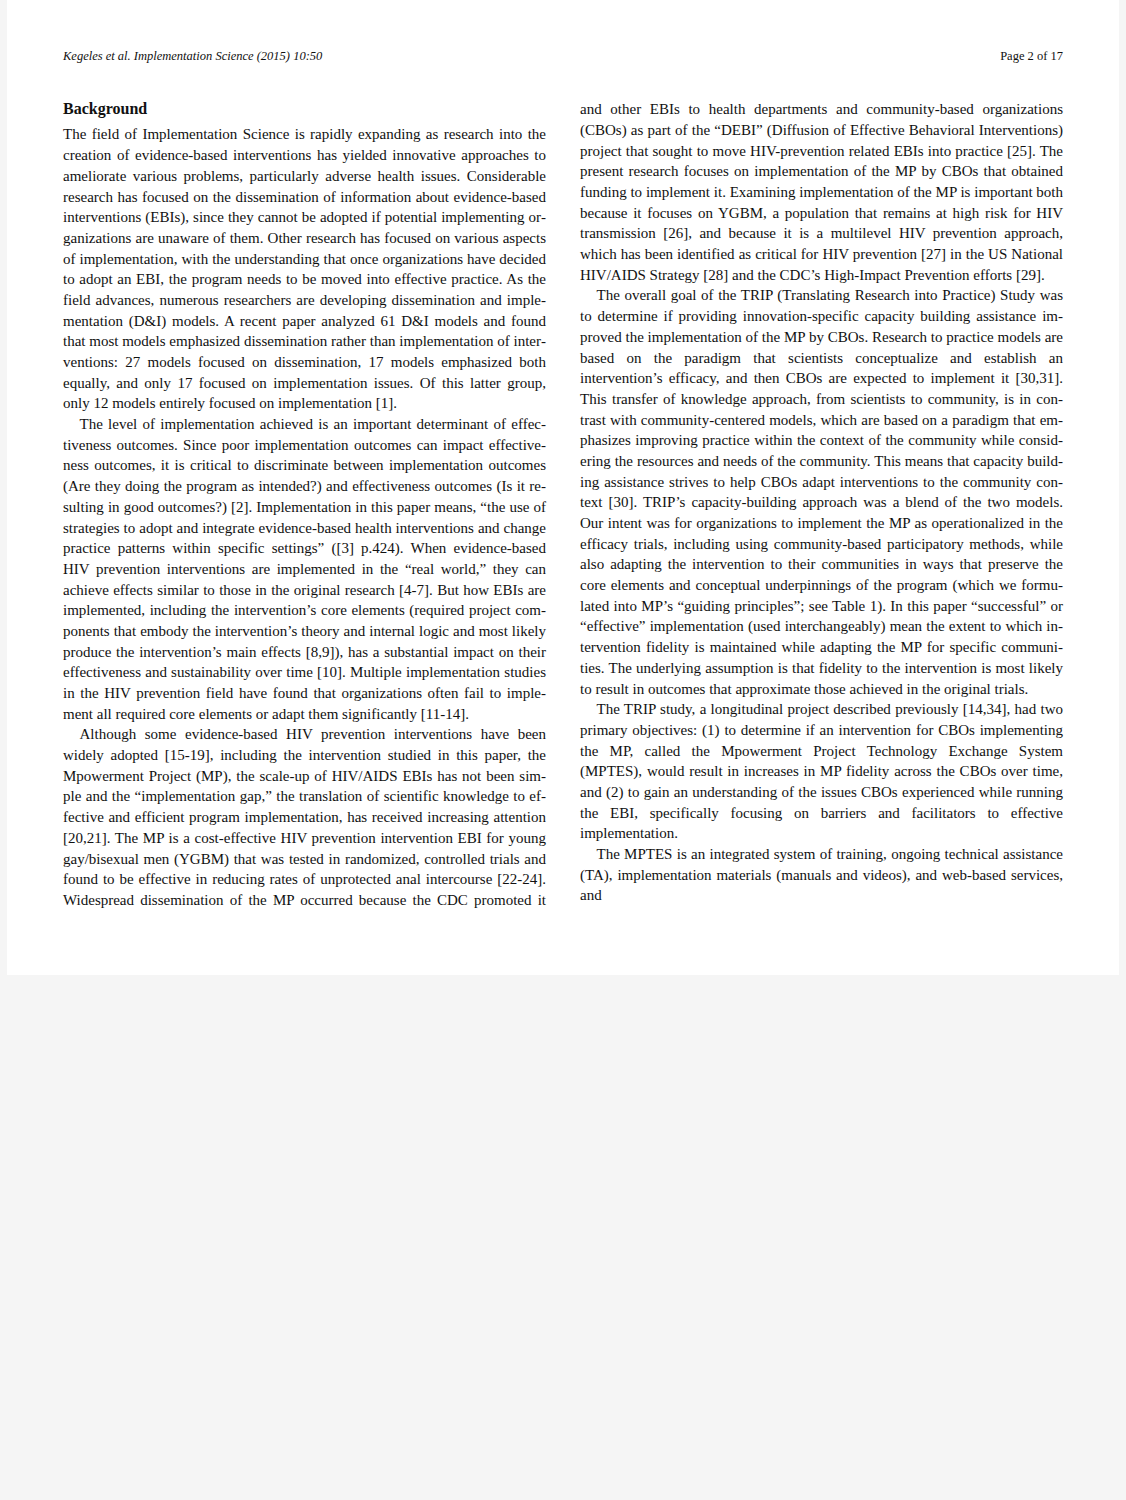Kegeles et al. Implementation Science (2015) 10:50
Page 2 of 17
Background
The field of Implementation Science is rapidly expanding as research into the creation of evidence-based interventions has yielded innovative approaches to ameliorate various problems, particularly adverse health issues. Considerable research has focused on the dissemination of information about evidence-based interventions (EBIs), since they cannot be adopted if potential implementing organizations are unaware of them. Other research has focused on various aspects of implementation, with the understanding that once organizations have decided to adopt an EBI, the program needs to be moved into effective practice. As the field advances, numerous researchers are developing dissemination and implementation (D&I) models. A recent paper analyzed 61 D&I models and found that most models emphasized dissemination rather than implementation of interventions: 27 models focused on dissemination, 17 models emphasized both equally, and only 17 focused on implementation issues. Of this latter group, only 12 models entirely focused on implementation [1].
The level of implementation achieved is an important determinant of effectiveness outcomes. Since poor implementation outcomes can impact effectiveness outcomes, it is critical to discriminate between implementation outcomes (Are they doing the program as intended?) and effectiveness outcomes (Is it resulting in good outcomes?) [2]. Implementation in this paper means, “the use of strategies to adopt and integrate evidence-based health interventions and change practice patterns within specific settings” ([3] p.424). When evidence-based HIV prevention interventions are implemented in the “real world,” they can achieve effects similar to those in the original research [4-7]. But how EBIs are implemented, including the intervention’s core elements (required project components that embody the intervention’s theory and internal logic and most likely produce the intervention’s main effects [8,9]), has a substantial impact on their effectiveness and sustainability over time [10]. Multiple implementation studies in the HIV prevention field have found that organizations often fail to implement all required core elements or adapt them significantly [11-14].
Although some evidence-based HIV prevention interventions have been widely adopted [15-19], including the intervention studied in this paper, the Mpowerment Project (MP), the scale-up of HIV/AIDS EBIs has not been simple and the “implementation gap,” the translation of scientific knowledge to effective and efficient program implementation, has received increasing attention [20,21]. The MP is a cost-effective HIV prevention intervention EBI for young gay/bisexual men (YGBM) that was tested in randomized, controlled trials and found to be effective in reducing rates of unprotected anal intercourse [22-24]. Widespread dissemination of the MP occurred because the CDC promoted it and other EBIs to health departments and community-based organizations (CBOs) as part of the “DEBI” (Diffusion of Effective Behavioral Interventions) project that sought to move HIV-prevention related EBIs into practice [25]. The present research focuses on implementation of the MP by CBOs that obtained funding to implement it. Examining implementation of the MP is important both because it focuses on YGBM, a population that remains at high risk for HIV transmission [26], and because it is a multilevel HIV prevention approach, which has been identified as critical for HIV prevention [27] in the US National HIV/AIDS Strategy [28] and the CDC’s High-Impact Prevention efforts [29].
The overall goal of the TRIP (Translating Research into Practice) Study was to determine if providing innovation-specific capacity building assistance improved the implementation of the MP by CBOs. Research to practice models are based on the paradigm that scientists conceptualize and establish an intervention’s efficacy, and then CBOs are expected to implement it [30,31]. This transfer of knowledge approach, from scientists to community, is in contrast with community-centered models, which are based on a paradigm that emphasizes improving practice within the context of the community while considering the resources and needs of the community. This means that capacity building assistance strives to help CBOs adapt interventions to the community context [30]. TRIP’s capacity-building approach was a blend of the two models. Our intent was for organizations to implement the MP as operationalized in the efficacy trials, including using community-based participatory methods, while also adapting the intervention to their communities in ways that preserve the core elements and conceptual underpinnings of the program (which we formulated into MP’s “guiding principles”; see Table 1). In this paper “successful” or “effective” implementation (used interchangeably) mean the extent to which intervention fidelity is maintained while adapting the MP for specific communities. The underlying assumption is that fidelity to the intervention is most likely to result in outcomes that approximate those achieved in the original trials.
The TRIP study, a longitudinal project described previously [14,34], had two primary objectives: (1) to determine if an intervention for CBOs implementing the MP, called the Mpowerment Project Technology Exchange System (MPTES), would result in increases in MP fidelity across the CBOs over time, and (2) to gain an understanding of the issues CBOs experienced while running the EBI, specifically focusing on barriers and facilitators to effective implementation.
The MPTES is an integrated system of training, ongoing technical assistance (TA), implementation materials (manuals and videos), and web-based services, and